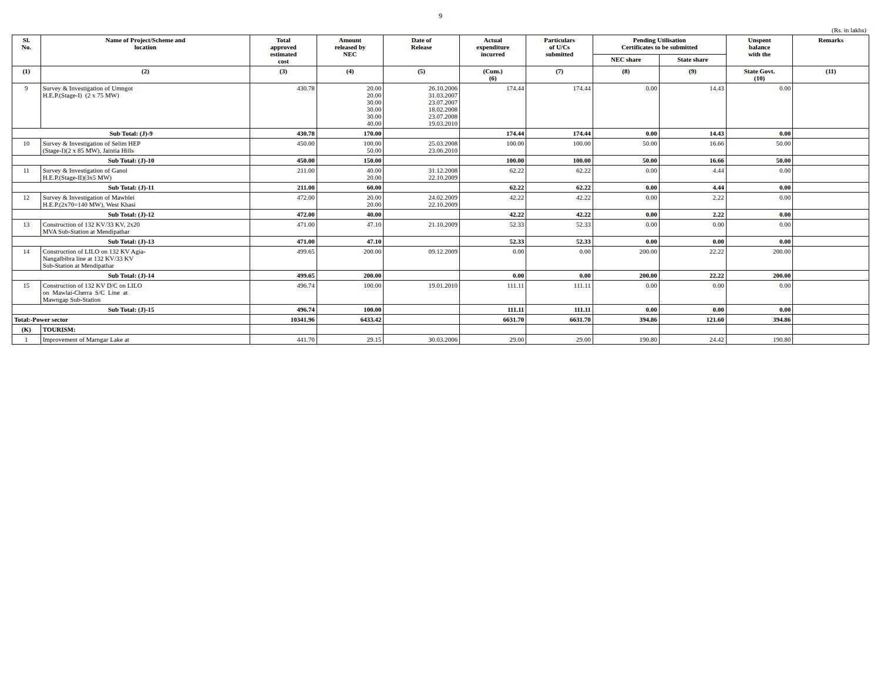9
(Rs. in lakhs)
| Sl. No. | Name of Project/Scheme and location | Total approved estimated cost | Amount released by NEC | Date of Release | Actual expenditure incurred | Particulars of U/Cs submitted | Pending Utilisation Certificates to be submitted | Unspent balance with the | Remarks |
| --- | --- | --- | --- | --- | --- | --- | --- | --- | --- |
| NEC share | State share |
| (1) | (2) | (3) | (4) | (5) | (Cum.) (6) | (7) | (8) | (9) | State Govt. (10) | (11) |
| 9 | Survey & Investigation of Umngot H.E.P.(Stage-I) (2 x 75 MW) | 430.78 | 20.00 20.00 30.00 30.00 30.00 40.00 | 26.10.2006 31.03.2007 23.07.2007 18.02.2008 23.07.2008 19.03.2010 | 174.44 | 174.44 | 0.00 | 14.43 | 0.00 | |
| Sub Total: (J)-9 | 430.78 | 170.00 | | 174.44 | 174.44 | 0.00 | 14.43 | 0.00 | |
| 10 | Survey & Investigation of Selim HEP (Stage-I)(2 x 85 MW), Jaintia Hills | 450.00 | 100.00 50.00 | 25.03.2008 23.06.2010 | 100.00 | 100.00 | 50.00 | 16.66 | 50.00 | |
| Sub Total: (J)-10 | 450.00 | 150.00 | | 100.00 | 100.00 | 50.00 | 16.66 | 50.00 | |
| 11 | Survey & Investigation of Ganol H.E.P.(Stage-II)(3x5 MW) | 211.00 | 40.00 20.00 | 31.12.2008 22.10.2009 | 62.22 | 62.22 | 0.00 | 4.44 | 0.00 | |
| Sub Total: (J)-11 | 211.00 | 60.00 | | 62.22 | 62.22 | 0.00 | 4.44 | 0.00 | |
| 12 | Survey & Investigation of Mawblei H.E.P.(2x70=140 MW), West Khasi | 472.00 | 20.00 20.00 | 24.02.2009 22.10.2009 | 42.22 | 42.22 | 0.00 | 2.22 | 0.00 | |
| Sub Total: (J)-12 | 472.00 | 40.00 | | 42.22 | 42.22 | 0.00 | 2.22 | 0.00 | |
| 13 | Construction of 132 KV/33 KV, 2x20 MVA Sub-Station at Mendipathar | 471.00 | 47.10 | 21.10.2009 | 52.33 | 52.33 | 0.00 | 0.00 | 0.00 | |
| Sub Total: (J)-13 | 471.00 | 47.10 | | 52.33 | 52.33 | 0.00 | 0.00 | 0.00 | |
| 14 | Construction of LILO on 132 KV Agia- Nangalbibra line at 132 KV/33 KV Sub-Station at Mendipathar | 499.65 | 200.00 | 09.12.2009 | 0.00 | 0.00 | 200.00 | 22.22 | 200.00 | |
| Sub Total: (J)-14 | 499.65 | 200.00 | | 0.00 | 0.00 | 200.00 | 22.22 | 200.00 | |
| 15 | Construction of 132 KV D/C on LILO on Mawlai-Cherra S/C Line at Mawngap Sub-Station | 496.74 | 100.00 | 19.01.2010 | 111.11 | 111.11 | 0.00 | 0.00 | 0.00 | |
| Sub Total: (J)-15 | 496.74 | 100.00 | | 111.11 | 111.11 | 0.00 | 0.00 | 0.00 | |
| Total:-Power sector | 10341.96 | 6433.42 | | 6631.70 | 6631.70 | 394.86 | 121.60 | 394.86 | |
| (K) | TOURISM: | | | | | | | | | |
| 1 | Improvement of Marngar Lake at | 441.70 | 29.15 | 30.03.2006 | 29.00 | 29.00 | 190.80 | 24.42 | 190.80 | |